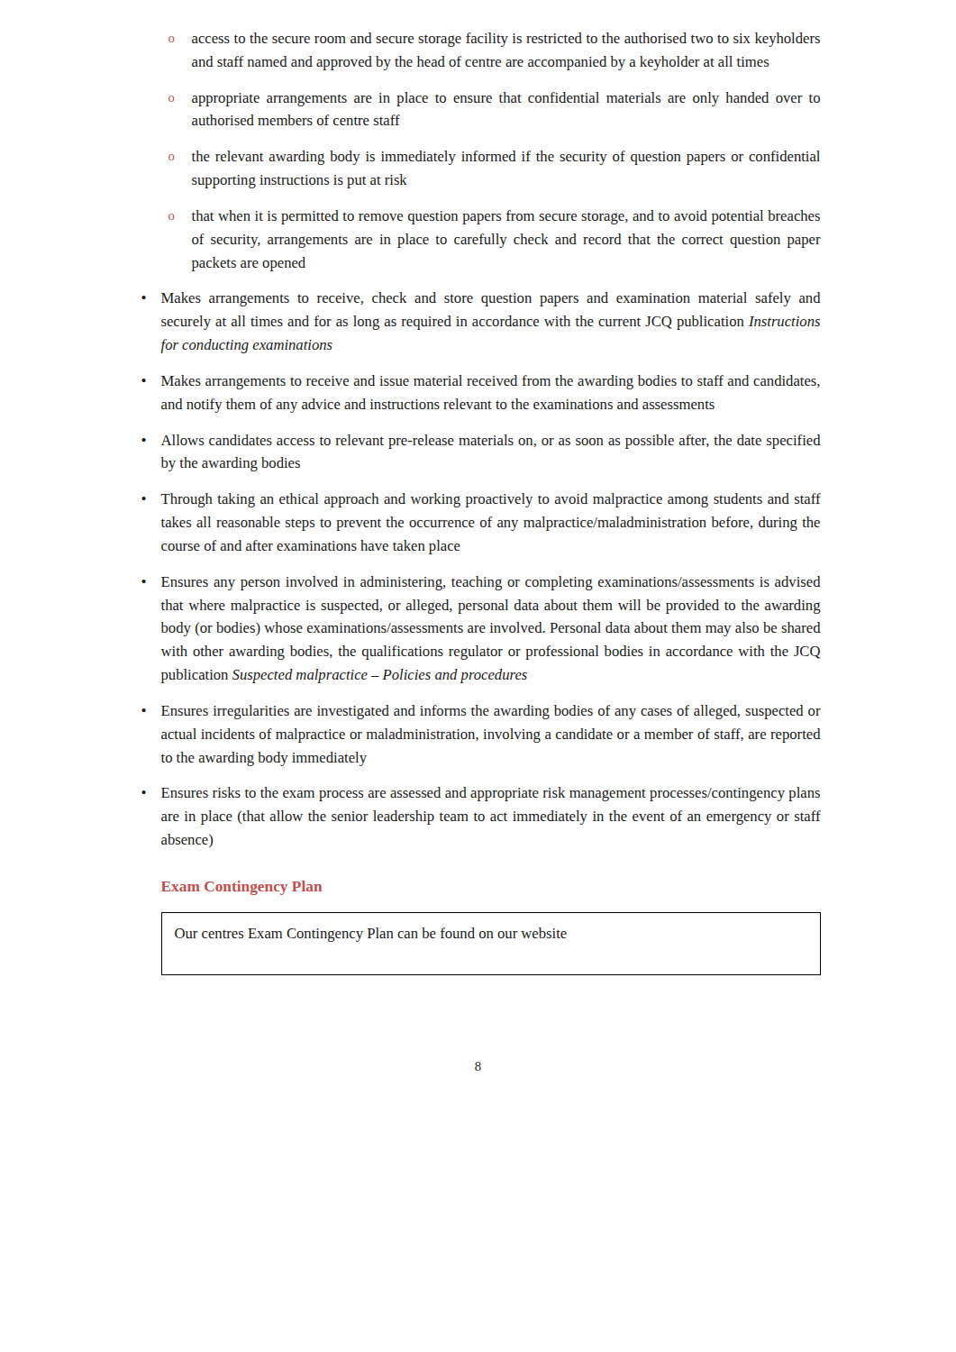access to the secure room and secure storage facility is restricted to the authorised two to six keyholders and staff named and approved by the head of centre are accompanied by a keyholder at all times
appropriate arrangements are in place to ensure that confidential materials are only handed over to authorised members of centre staff
the relevant awarding body is immediately informed if the security of question papers or confidential supporting instructions is put at risk
that when it is permitted to remove question papers from secure storage, and to avoid potential breaches of security, arrangements are in place to carefully check and record that the correct question paper packets are opened
Makes arrangements to receive, check and store question papers and examination material safely and securely at all times and for as long as required in accordance with the current JCQ publication Instructions for conducting examinations
Makes arrangements to receive and issue material received from the awarding bodies to staff and candidates, and notify them of any advice and instructions relevant to the examinations and assessments
Allows candidates access to relevant pre-release materials on, or as soon as possible after, the date specified by the awarding bodies
Through taking an ethical approach and working proactively to avoid malpractice among students and staff takes all reasonable steps to prevent the occurrence of any malpractice/maladministration before, during the course of and after examinations have taken place
Ensures any person involved in administering, teaching or completing examinations/assessments is advised that where malpractice is suspected, or alleged, personal data about them will be provided to the awarding body (or bodies) whose examinations/assessments are involved. Personal data about them may also be shared with other awarding bodies, the qualifications regulator or professional bodies in accordance with the JCQ publication Suspected malpractice – Policies and procedures
Ensures irregularities are investigated and informs the awarding bodies of any cases of alleged, suspected or actual incidents of malpractice or maladministration, involving a candidate or a member of staff, are reported to the awarding body immediately
Ensures risks to the exam process are assessed and appropriate risk management processes/contingency plans are in place (that allow the senior leadership team to act immediately in the event of an emergency or staff absence)
Exam Contingency Plan
Our centres Exam Contingency Plan can be found on our website
8